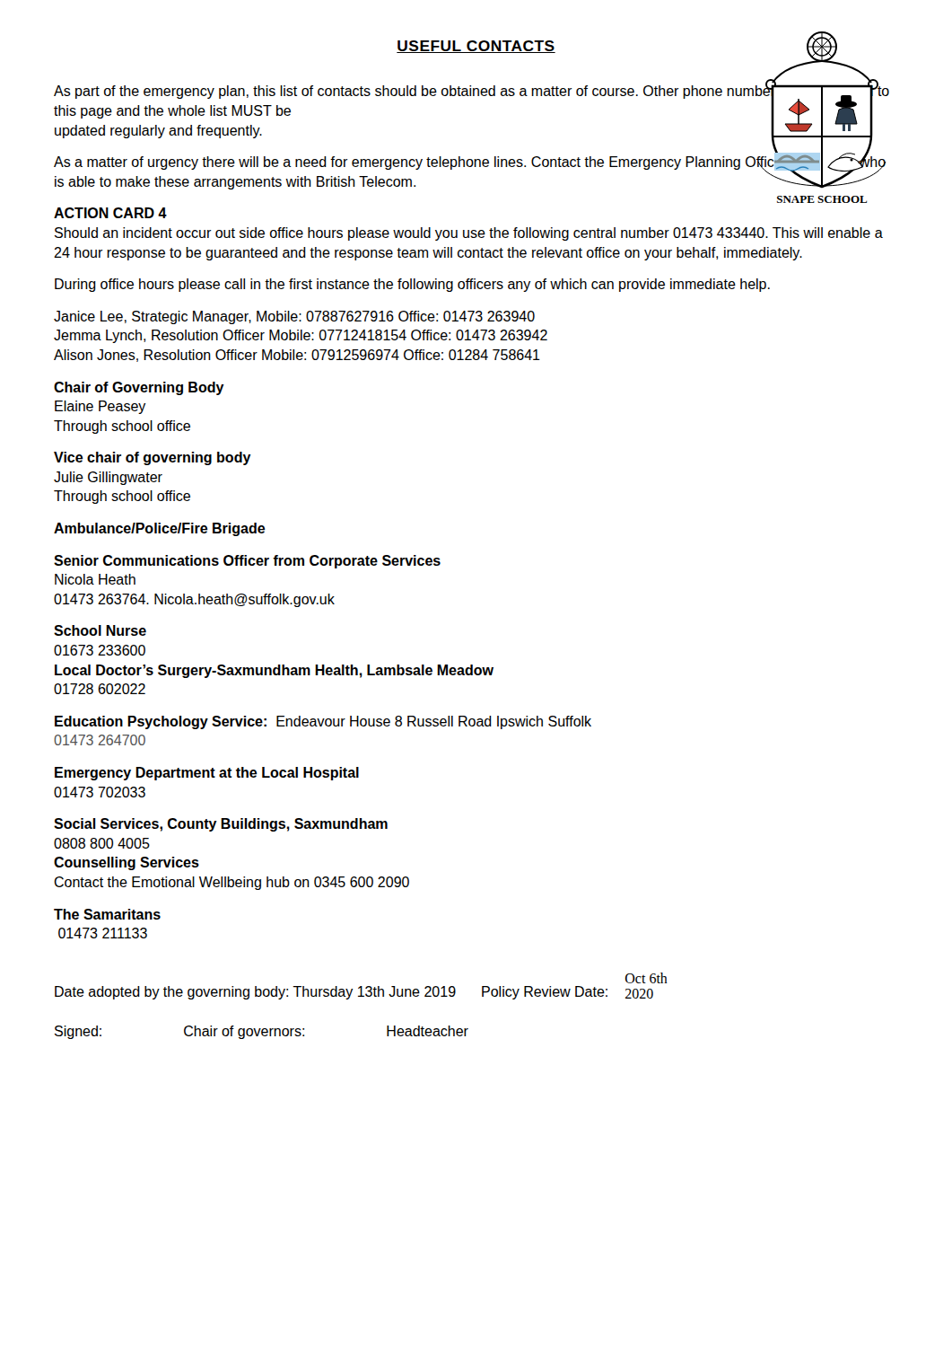SNAPE SCHOOL
USEFUL CONTACTS
As part of the emergency plan, this list of contacts should be obtained as a matter of course. Other phone numbers can be added to this page and the whole list MUST be
updated regularly and frequently.
As a matter of urgency there will be a need for emergency telephone lines. Contact the Emergency Planning Officer for Suffolk who is able to make these arrangements with British Telecom.
ACTION CARD 4
Should an incident occur out side office hours please would you use the following central number 01473 433440. This will enable a 24 hour response to be guaranteed and the response team will contact the relevant office on your behalf, immediately.
During office hours please call in the first instance the following officers any of which can provide immediate help.
Janice Lee, Strategic Manager, Mobile: 07887627916 Office: 01473 263940
Jemma Lynch, Resolution Officer Mobile: 07712418154 Office: 01473 263942
Alison Jones, Resolution Officer Mobile: 07912596974 Office: 01284 758641
Chair of Governing Body
Elaine Peasey
Through school office
Vice chair of governing body
Julie Gillingwater
Through school office
Ambulance/Police/Fire Brigade
Senior Communications Officer from Corporate Services
Nicola Heath
01473 263764. Nicola.heath@suffolk.gov.uk
School Nurse
01673 233600
Local Doctor’s Surgery-Saxmundham Health, Lambsale Meadow
01728 602022
Education Psychology Service: Endeavour House 8 Russell Road Ipswich Suffolk
01473 264700
Emergency Department at the Local Hospital
01473 702033
Social Services, County Buildings, Saxmundham
0808 800 4005
Counselling Services
Contact the Emotional Wellbeing hub on 0345 600 2090
The Samaritans
01473 211133
Date adopted by the governing body: Thursday 13th June 2019 Policy Review Date: Oct 6th
2020
Signed: Chair of governors: Headteacher